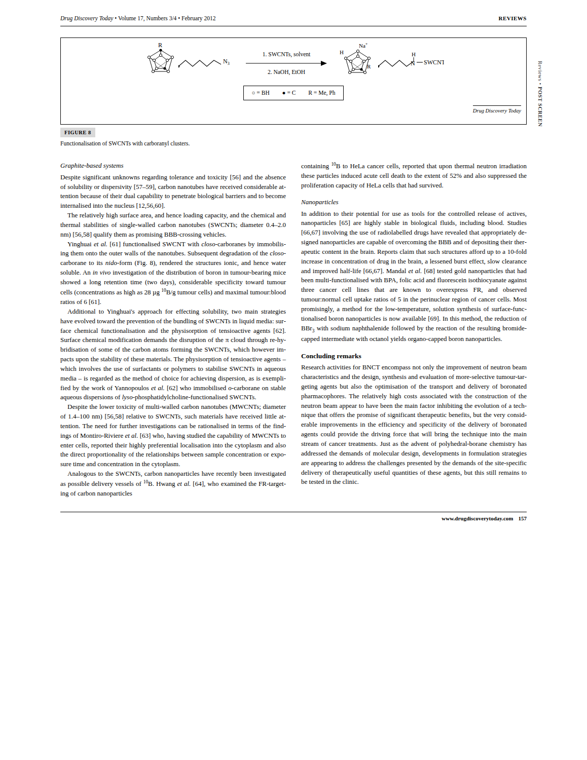Drug Discovery Today • Volume 17, Numbers 3/4 • February 2012
REVIEWS
Reviews • POST SCREEN
R
R
N3
1. SWCNTs, solvent
2. NaOH, EtOH
H R -
Na+
H N SWCNT
○ = BH ● = C R = Me, Ph
Drug Discovery Today
FIGURE 8
Functionalisation of SWCNTs with carboranyl clusters.
Graphite-based systems
Despite significant unknowns regarding tolerance and toxicity [56] and the absence of solubility or dispersivity [57–59], carbon nanotubes have received considerable attention because of their dual capability to penetrate biological barriers and to become internalised into the nucleus [12,56,60].
The relatively high surface area, and hence loading capacity, and the chemical and thermal stabilities of single-walled carbon nanotubes (SWCNTs; diameter 0.4–2.0 nm) [56,58] qualify them as promising BBB-crossing vehicles.
Yinghuai et al. [61] functionalised SWCNT with closo-carboranes by immobilising them onto the outer walls of the nanotubes. Subsequent degradation of the closo-carborane to its nido-form (Fig. 8), rendered the structures ionic, and hence water soluble. An in vivo investigation of the distribution of boron in tumour-bearing mice showed a long retention time (two days), considerable specificity toward tumour cells (concentrations as high as 28 µg 10B/g tumour cells) and maximal tumour:blood ratios of 6 [61].
Additional to Yinghuai's approach for effecting solubility, two main strategies have evolved toward the prevention of the bundling of SWCNTs in liquid media: surface chemical functionalisation and the physisorption of tensioactive agents [62]. Surface chemical modification demands the disruption of the π cloud through re-hybridisation of some of the carbon atoms forming the SWCNTs, which however impacts upon the stability of these materials. The physisorption of tensioactive agents – which involves the use of surfactants or polymers to stabilise SWCNTs in aqueous media – is regarded as the method of choice for achieving dispersion, as is exemplified by the work of Yannopoulos et al. [62] who immobilised o-carborane on stable aqueous dispersions of lyso-phosphatidylcholine-functionalised SWCNTs.
Despite the lower toxicity of multi-walled carbon nanotubes (MWCNTs; diameter of 1.4–100 nm) [56,58] relative to SWCNTs, such materials have received little attention. The need for further investigations can be rationalised in terms of the findings of Montiro-Riviere et al. [63] who, having studied the capability of MWCNTs to enter cells, reported their highly preferential localisation into the cytoplasm and also the direct proportionality of the relationships between sample concentration or exposure time and concentration in the cytoplasm.
Analogous to the SWCNTs, carbon nanoparticles have recently been investigated as possible delivery vessels of 10B. Hwang et al. [64], who examined the FR-targeting of carbon nanoparticles
containing 10B to HeLa cancer cells, reported that upon thermal neutron irradiation these particles induced acute cell death to the extent of 52% and also suppressed the proliferation capacity of HeLa cells that had survived.
Nanoparticles
In addition to their potential for use as tools for the controlled release of actives, nanoparticles [65] are highly stable in biological fluids, including blood. Studies [66,67] involving the use of radiolabelled drugs have revealed that appropriately designed nanoparticles are capable of overcoming the BBB and of depositing their therapeutic content in the brain. Reports claim that such structures afford up to a 10-fold increase in concentration of drug in the brain, a lessened burst effect, slow clearance and improved half-life [66,67]. Mandal et al. [68] tested gold nanoparticles that had been multi-functionalised with BPA, folic acid and fluorescein isothiocyanate against three cancer cell lines that are known to overexpress FR, and observed tumour:normal cell uptake ratios of 5 in the perinuclear region of cancer cells. Most promisingly, a method for the low-temperature, solution synthesis of surface-functionalised boron nanoparticles is now available [69]. In this method, the reduction of BBr3 with sodium naphthalenide followed by the reaction of the resulting bromide-capped intermediate with octanol yields organo-capped boron nanoparticles.
Concluding remarks
Research activities for BNCT encompass not only the improvement of neutron beam characteristics and the design, synthesis and evaluation of more-selective tumour-targeting agents but also the optimisation of the transport and delivery of boronated pharmacophores. The relatively high costs associated with the construction of the neutron beam appear to have been the main factor inhibiting the evolution of a technique that offers the promise of significant therapeutic benefits, but the very considerable improvements in the efficiency and specificity of the delivery of boronated agents could provide the driving force that will bring the technique into the main stream of cancer treatments. Just as the advent of polyhedral-borane chemistry has addressed the demands of molecular design, developments in formulation strategies are appearing to address the challenges presented by the demands of the site-specific delivery of therapeutically useful quantities of these agents, but this still remains to be tested in the clinic.
www.drugdiscoverytoday.com 157